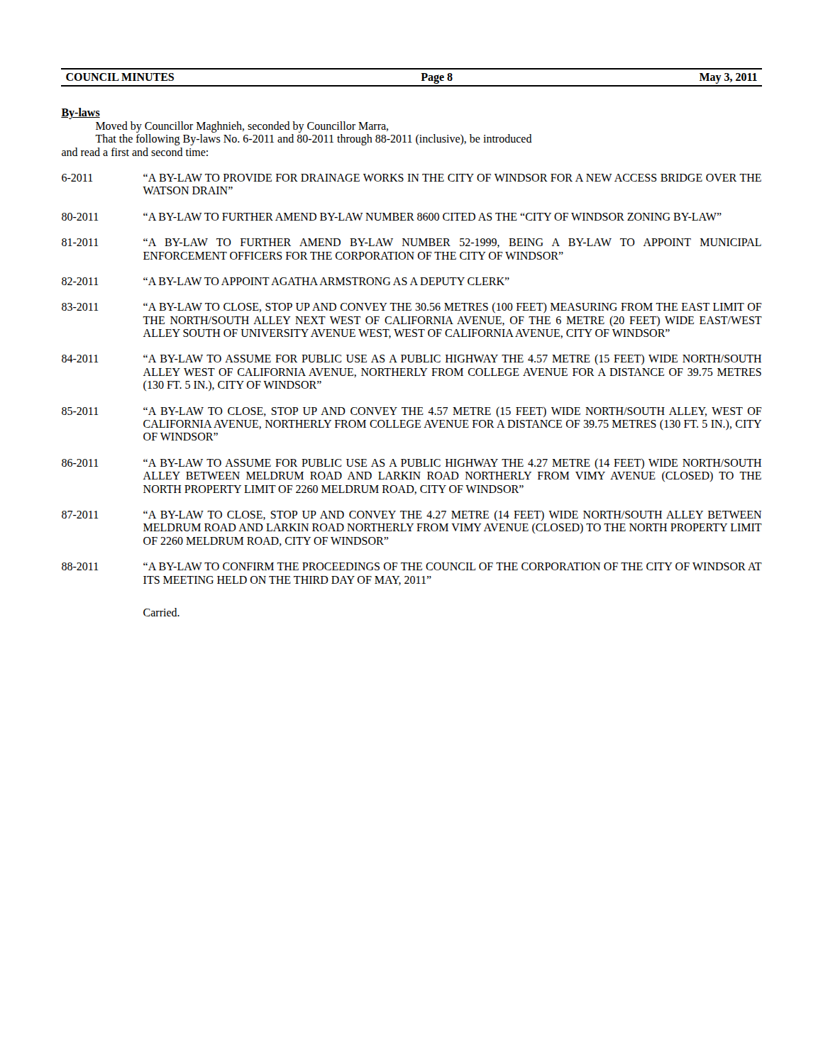COUNCIL MINUTES Page 8 May 3, 2011
By-laws
Moved by Councillor Maghnieh, seconded by Councillor Marra,
That the following By-laws No. 6-2011 and 80-2011 through 88-2011 (inclusive), be introduced
and read a first and second time:
| 6-2011 | “A BY-LAW TO PROVIDE FOR DRAINAGE WORKS IN THE CITY OF WINDSOR FOR A NEW ACCESS BRIDGE OVER THE WATSON DRAIN” |
| 80-2011 | “A BY-LAW TO FURTHER AMEND BY-LAW NUMBER 8600 CITED AS THE “CITY OF WINDSOR ZONING BY-LAW” |
| 81-2011 | “A BY-LAW TO FURTHER AMEND BY-LAW NUMBER 52-1999, BEING A BY-LAW TO APPOINT MUNICIPAL ENFORCEMENT OFFICERS FOR THE CORPORATION OF THE CITY OF WINDSOR” |
| 82-2011 | “A BY-LAW TO APPOINT AGATHA ARMSTRONG AS A DEPUTY CLERK” |
| 83-2011 | “A BY-LAW TO CLOSE, STOP UP AND CONVEY THE 30.56 METRES (100 FEET) MEASURING FROM THE EAST LIMIT OF THE NORTH/SOUTH ALLEY NEXT WEST OF CALIFORNIA AVENUE, OF THE 6 METRE (20 FEET) WIDE EAST/WEST ALLEY SOUTH OF UNIVERSITY AVENUE WEST, WEST OF CALIFORNIA AVENUE, CITY OF WINDSOR” |
| 84-2011 | “A BY-LAW TO ASSUME FOR PUBLIC USE AS A PUBLIC HIGHWAY THE 4.57 METRE (15 FEET) WIDE NORTH/SOUTH ALLEY WEST OF CALIFORNIA AVENUE, NORTHERLY FROM COLLEGE AVENUE FOR A DISTANCE OF 39.75 METRES (130 FT. 5 IN.), CITY OF WINDSOR” |
| 85-2011 | “A BY-LAW TO CLOSE, STOP UP AND CONVEY THE 4.57 METRE (15 FEET) WIDE NORTH/SOUTH ALLEY, WEST OF CALIFORNIA AVENUE, NORTHERLY FROM COLLEGE AVENUE FOR A DISTANCE OF 39.75 METRES (130 FT. 5 IN.), CITY OF WINDSOR” |
| 86-2011 | “A BY-LAW TO ASSUME FOR PUBLIC USE AS A PUBLIC HIGHWAY THE 4.27 METRE (14 FEET) WIDE NORTH/SOUTH ALLEY BETWEEN MELDRUM ROAD AND LARKIN ROAD NORTHERLY FROM VIMY AVENUE (CLOSED) TO THE NORTH PROPERTY LIMIT OF 2260 MELDRUM ROAD, CITY OF WINDSOR” |
| 87-2011 | “A BY-LAW TO CLOSE, STOP UP AND CONVEY THE 4.27 METRE (14 FEET) WIDE NORTH/SOUTH ALLEY BETWEEN MELDRUM ROAD AND LARKIN ROAD NORTHERLY FROM VIMY AVENUE (CLOSED) TO THE NORTH PROPERTY LIMIT OF 2260 MELDRUM ROAD, CITY OF WINDSOR” |
| 88-2011 | “A BY-LAW TO CONFIRM THE PROCEEDINGS OF THE COUNCIL OF THE CORPORATION OF THE CITY OF WINDSOR AT ITS MEETING HELD ON THE THIRD DAY OF MAY, 2011” |
Carried.